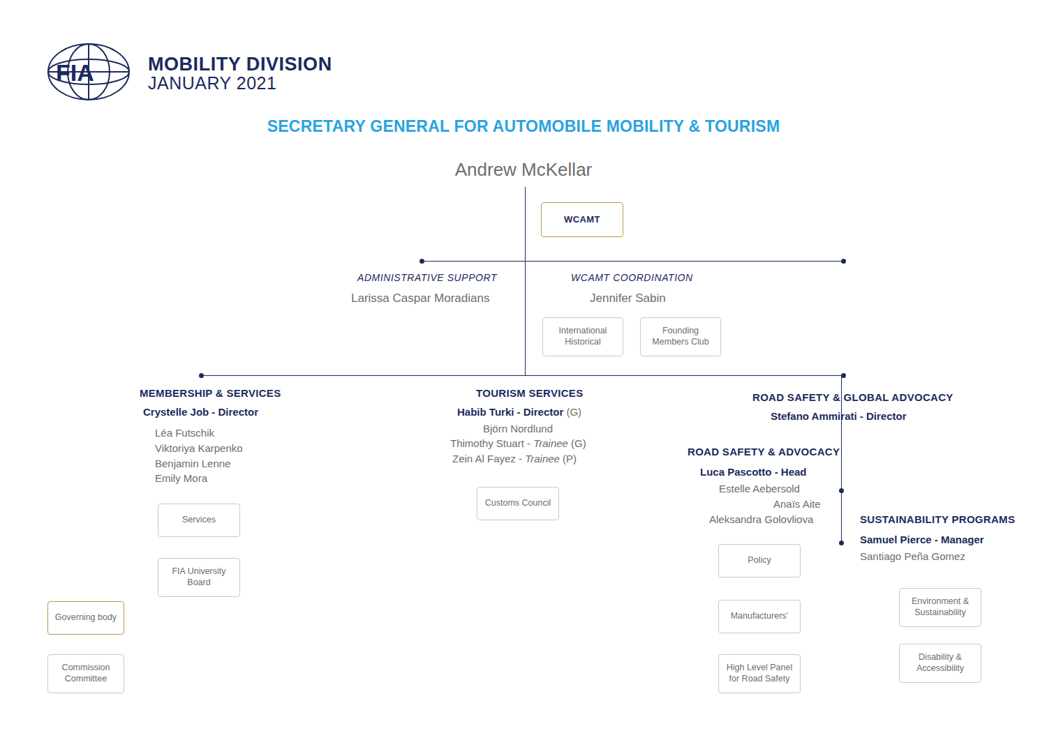FIA
MOBILITY DIVISION
JANUARY 2021
SECRETARY GENERAL FOR AUTOMOBILE MOBILITY & TOURISM
Andrew McKellar
WCAMT
ADMINISTRATIVE SUPPORT
Larissa Caspar Moradians
WCAMT COORDINATION
Jennifer Sabin
International
Historical
Founding
Members Club
MEMBERSHIP & SERVICES
Crystelle Job - Director
Léa Futschik
Viktoriya Karpenko
Benjamin Lenne
Emily Mora
Services
FIA University
Board
TOURISM SERVICES
Habib Turki - Director (G)
Björn Nordlund
Thimothy Stuart - Trainee (G)
Zein Al Fayez - Trainee (P)
Customs Council
ROAD SAFETY & GLOBAL ADVOCACY
Stefano Ammirati - Director
ROAD SAFETY & ADVOCACY
Luca Pascotto - Head
Estelle Aebersold
Anaïs Aite
Aleksandra Golovliova
Policy
Manufacturers’
High Level Panel
for Road Safety
SUSTAINABILITY PROGRAMS
Samuel Pierce - Manager
Santiago Peña Gomez
Environment &
Sustainability
Disability &
Accessibility
Governing body
Commission
Committee